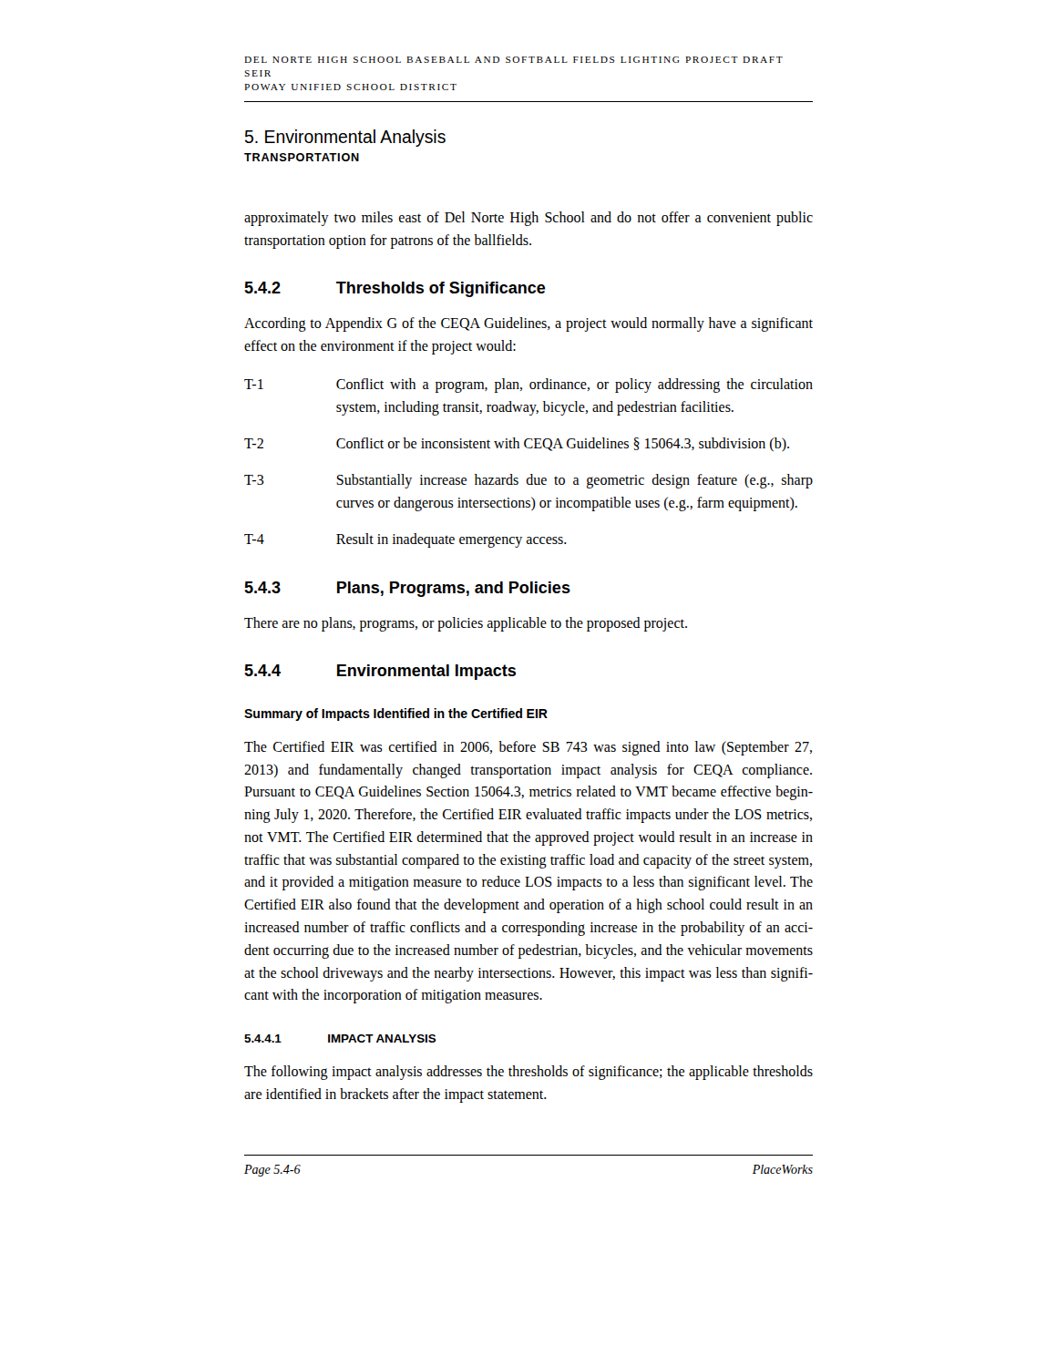DEL NORTE HIGH SCHOOL BASEBALL AND SOFTBALL FIELDS LIGHTING PROJECT DRAFT SEIR POWAY UNIFIED SCHOOL DISTRICT
5. Environmental Analysis
Transportation
approximately two miles east of Del Norte High School and do not offer a convenient public transportation option for patrons of the ballfields.
5.4.2 Thresholds of Significance
According to Appendix G of the CEQA Guidelines, a project would normally have a significant effect on the environment if the project would:
T-1
Conflict with a program, plan, ordinance, or policy addressing the circulation system, including transit, roadway, bicycle, and pedestrian facilities.
T-2
Conflict or be inconsistent with CEQA Guidelines § 15064.3, subdivision (b).
T-3
Substantially increase hazards due to a geometric design feature (e.g., sharp curves or dangerous intersections) or incompatible uses (e.g., farm equipment).
T-4
Result in inadequate emergency access.
5.4.3 Plans, Programs, and Policies
There are no plans, programs, or policies applicable to the proposed project.
5.4.4 Environmental Impacts
Summary of Impacts Identified in the Certified EIR
The Certified EIR was certified in 2006, before SB 743 was signed into law (September 27, 2013) and fundamentally changed transportation impact analysis for CEQA compliance. Pursuant to CEQA Guidelines Section 15064.3, metrics related to VMT became effective beginning July 1, 2020. Therefore, the Certified EIR evaluated traffic impacts under the LOS metrics, not VMT. The Certified EIR determined that the approved project would result in an increase in traffic that was substantial compared to the existing traffic load and capacity of the street system, and it provided a mitigation measure to reduce LOS impacts to a less than significant level. The Certified EIR also found that the development and operation of a high school could result in an increased number of traffic conflicts and a corresponding increase in the probability of an accident occurring due to the increased number of pedestrian, bicycles, and the vehicular movements at the school driveways and the nearby intersections. However, this impact was less than significant with the incorporation of mitigation measures.
5.4.4.1 IMPACT ANALYSIS
The following impact analysis addresses the thresholds of significance; the applicable thresholds are identified in brackets after the impact statement.
Page 5.4-6
PlaceWorks